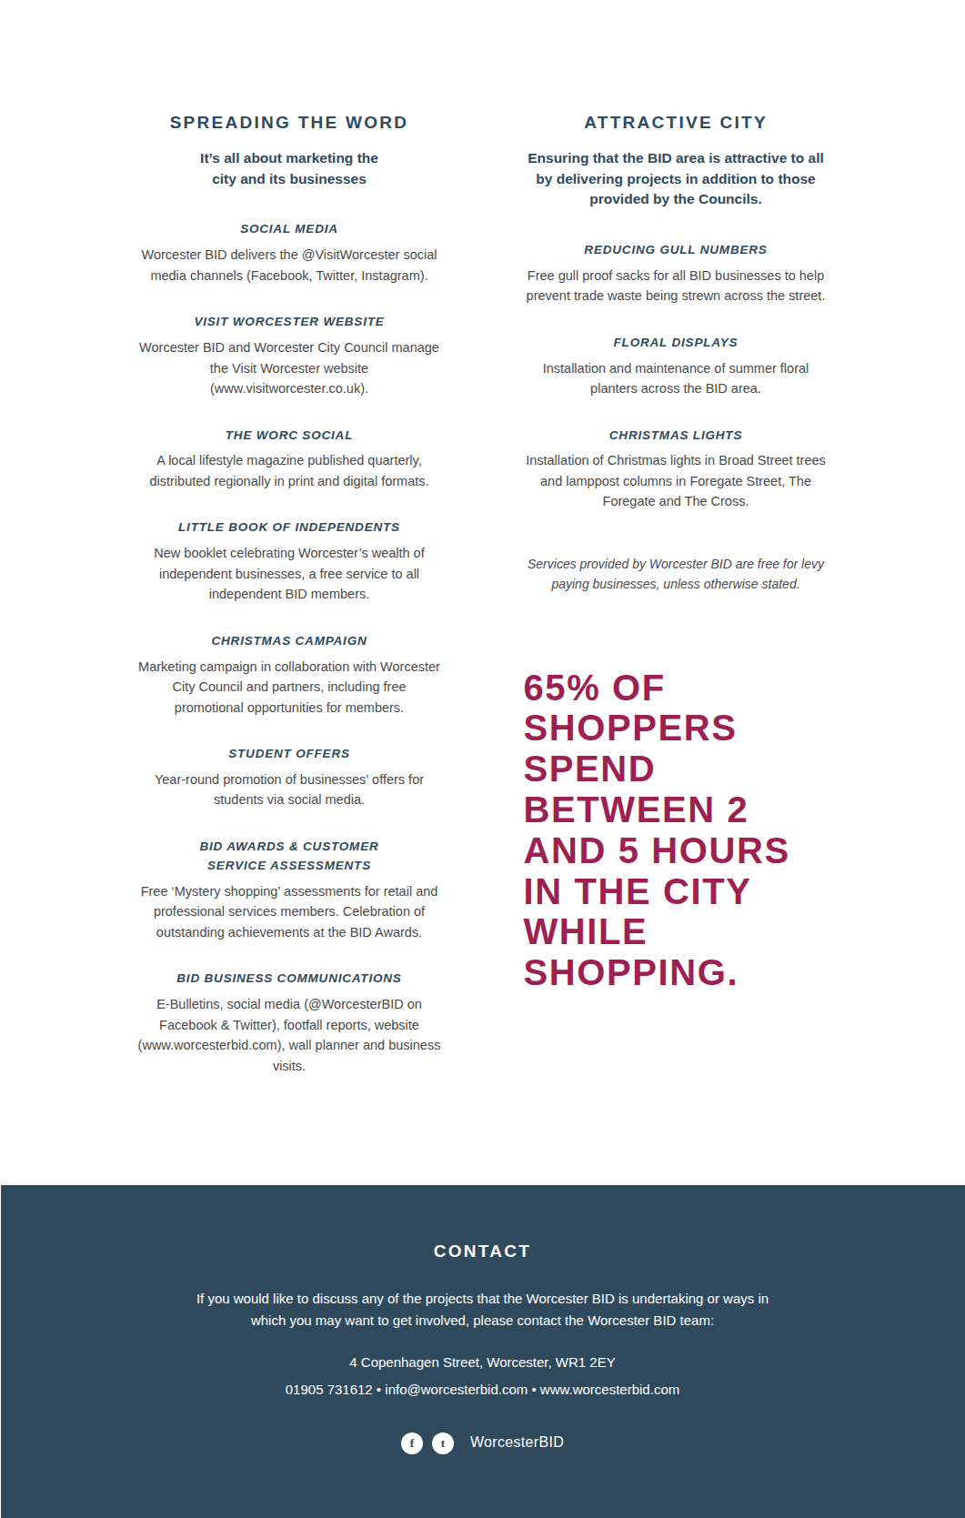Spreading the Word
It’s all about marketing the
city and its businesses
Social Media
Worcester BID delivers the @VisitWorcester social media channels (Facebook, Twitter, Instagram).
Visit Worcester Website
Worcester BID and Worcester City Council manage the Visit Worcester website (www.visitworcester.co.uk).
The Worc Social
A local lifestyle magazine published quarterly, distributed regionally in print and digital formats.
Little Book of Independents
New booklet celebrating Worcester’s wealth of independent businesses, a free service to all independent BID members.
Christmas Campaign
Marketing campaign in collaboration with Worcester City Council and partners, including free promotional opportunities for members.
Student Offers
Year-round promotion of businesses’ offers for students via social media.
BID Awards & Customer
Service Assessments
Free ‘Mystery shopping’ assessments for retail and professional services members. Celebration of outstanding achievements at the BID Awards.
BID Business Communications
E-Bulletins, social media (@WorcesterBID on Facebook & Twitter), footfall reports, website (www.worcesterbid.com), wall planner and business visits.
Attractive City
Ensuring that the BID area is attractive to all by delivering projects in addition to those provided by the Councils.
Reducing Gull Numbers
Free gull proof sacks for all BID businesses to help prevent trade waste being strewn across the street.
Floral Displays
Installation and maintenance of summer floral planters across the BID area.
Christmas Lights
Installation of Christmas lights in Broad Street trees and lamppost columns in Foregate Street, The Foregate and The Cross.
Services provided by Worcester BID are free for levy paying businesses, unless otherwise stated.
65% of shoppers spend between 2 and 5 hours in the city while shopping.
Contact
If you would like to discuss any of the projects that the Worcester BID is undertaking or ways in which you may want to get involved, please contact the Worcester BID team:
4 Copenhagen Street, Worcester, WR1 2EY
01905 731612 • info@worcesterbid.com • www.worcesterbid.com
f t WorcesterBID